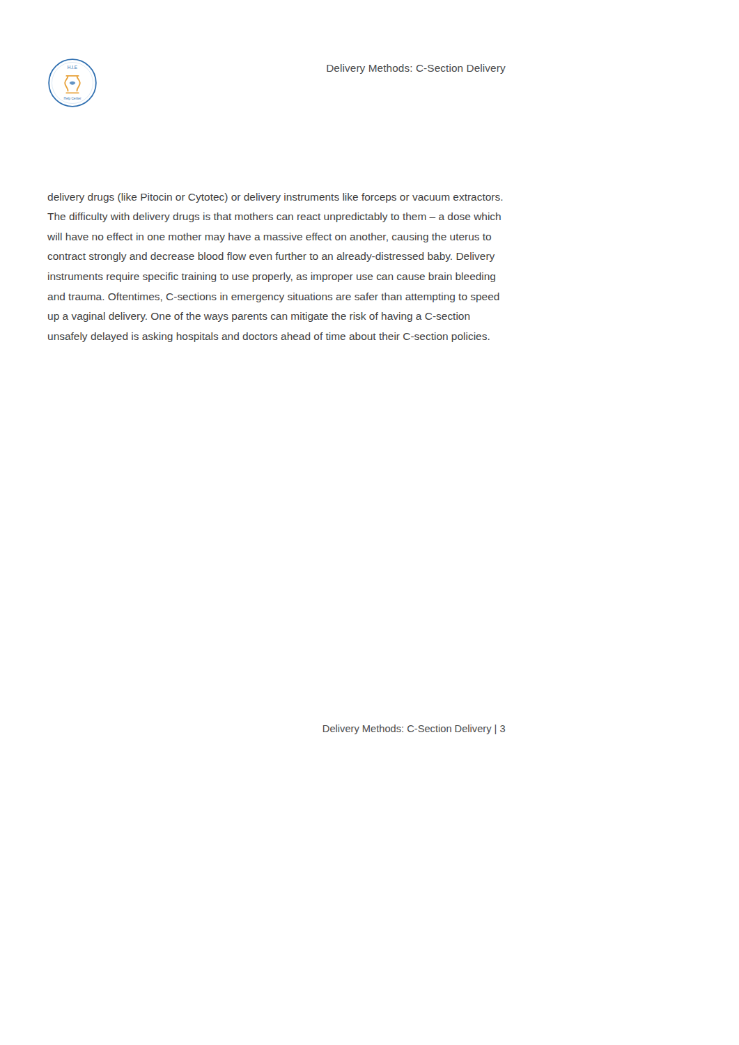H.I.E Help Center
Delivery Methods: C-Section Delivery
delivery drugs (like Pitocin or Cytotec) or delivery instruments like forceps or vacuum extractors. The difficulty with delivery drugs is that mothers can react unpredictably to them – a dose which will have no effect in one mother may have a massive effect on another, causing the uterus to contract strongly and decrease blood flow even further to an already-distressed baby. Delivery instruments require specific training to use properly, as improper use can cause brain bleeding and trauma. Oftentimes, C-sections in emergency situations are safer than attempting to speed up a vaginal delivery. One of the ways parents can mitigate the risk of having a C-section unsafely delayed is asking hospitals and doctors ahead of time about their C-section policies.
Delivery Methods: C-Section Delivery | 3